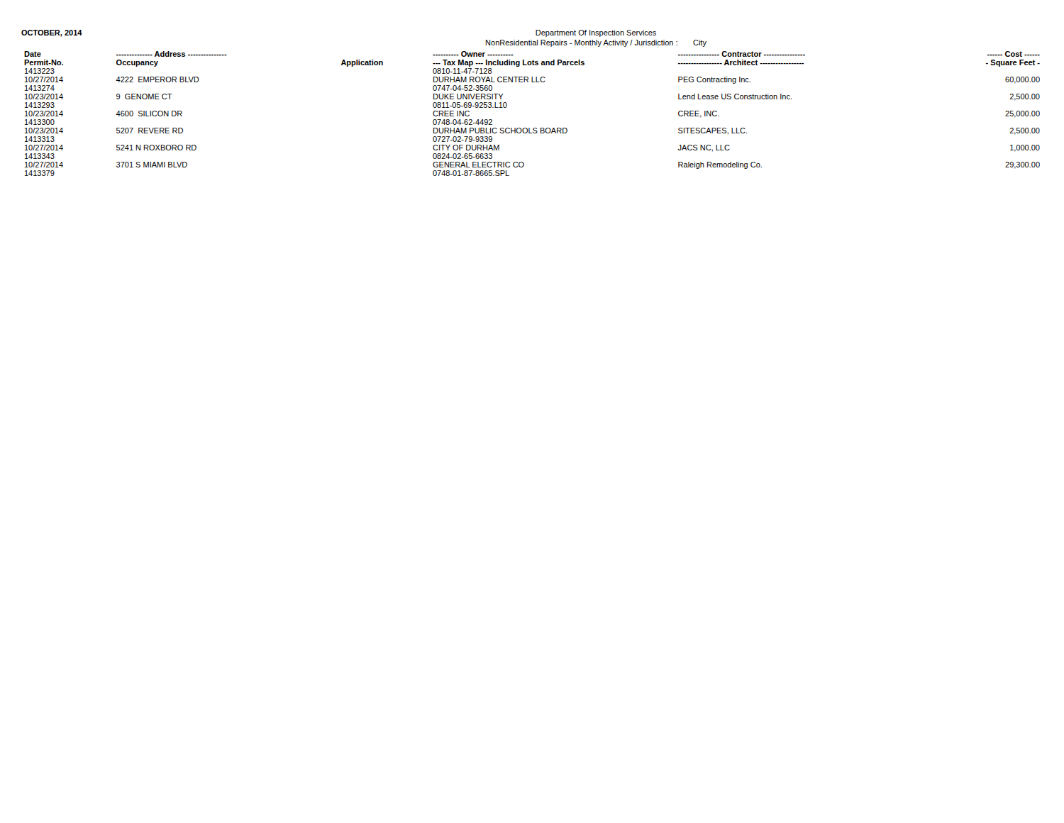OCTOBER, 2014
Department Of Inspection Services
NonResidential Repairs - Monthly Activity / Jurisdiction : City
| Date | -------------- Address --------------- | | ---------- Owner ---------- | ---------------- Contractor ---------------- | ------ Cost ------ |
| --- | --- | --- | --- | --- | --- |
| Permit-No. | Occupancy | Application | --- Tax Map --- Including Lots and Parcels | ----------------- Architect ----------------- | - Square Feet - |
| 1413223 | | | 0810-11-47-7128 | | |
| 10/27/2014 | 4222 EMPEROR BLVD | | DURHAM ROYAL CENTER LLC | PEG Contracting Inc. | 60,000.00 |
| 1413274 | | | 0747-04-52-3560 | | |
| 10/23/2014 | 9 GENOME CT | | DUKE UNIVERSITY | Lend Lease US Construction Inc. | 2,500.00 |
| 1413293 | | | 0811-05-69-9253.L10 | | |
| 10/23/2014 | 4600 SILICON DR | | CREE INC | CREE, INC. | 25,000.00 |
| 1413300 | | | 0748-04-62-4492 | | |
| 10/23/2014 | 5207 REVERE RD | | DURHAM PUBLIC SCHOOLS BOARD | SITESCAPES, LLC. | 2,500.00 |
| 1413313 | | | 0727-02-79-9339 | | |
| 10/27/2014 | 5241 N ROXBORO RD | | CITY OF DURHAM | JACS NC, LLC | 1,000.00 |
| 1413343 | | | 0824-02-65-6633 | | |
| 10/27/2014 | 3701 S MIAMI BLVD | | GENERAL ELECTRIC CO | Raleigh Remodeling Co. | 29,300.00 |
| 1413379 | | | 0748-01-87-8665.SPL | | |